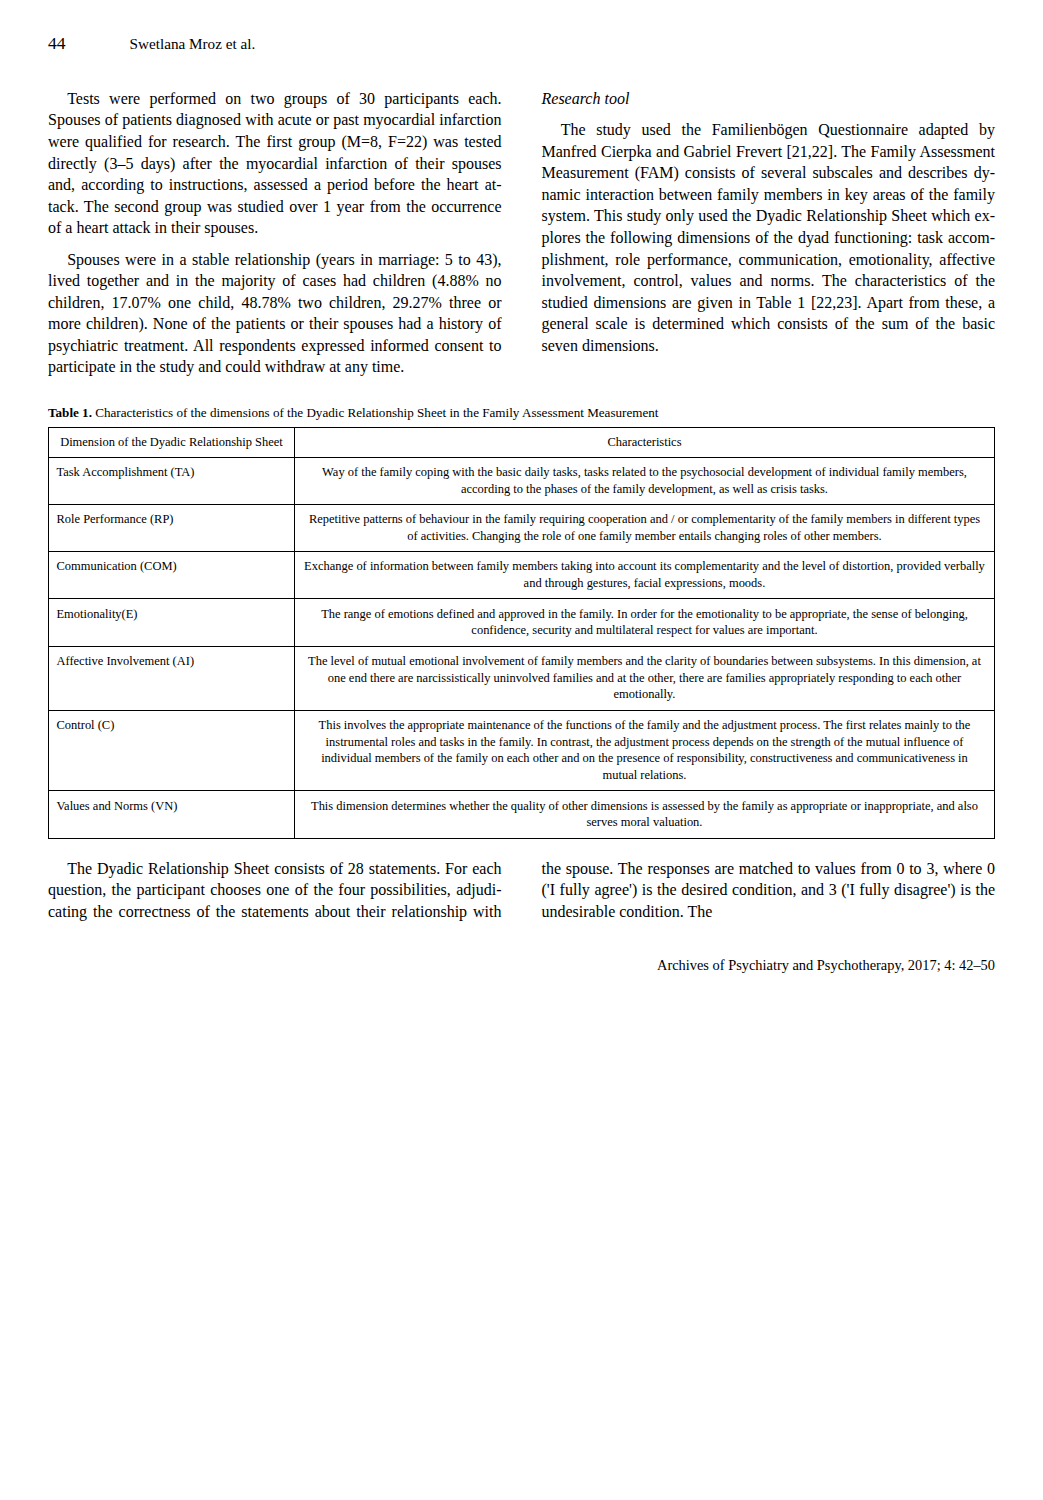44 Swetlana Mroz et al.
Tests were performed on two groups of 30 participants each. Spouses of patients diagnosed with acute or past myocardial infarction were qualified for research. The first group (M=8, F=22) was tested directly (3–5 days) after the myocardial infarction of their spouses and, according to instructions, assessed a period before the heart attack. The second group was studied over 1 year from the occurrence of a heart attack in their spouses.
Spouses were in a stable relationship (years in marriage: 5 to 43), lived together and in the majority of cases had children (4.88% no children, 17.07% one child, 48.78% two children, 29.27% three or more children). None of the patients or their spouses had a history of psychiatric treatment. All respondents expressed informed consent to participate in the study and could withdraw at any time.
Research tool
The study used the Familienbögen Questionnaire adapted by Manfred Cierpka and Gabriel Frevert [21,22]. The Family Assessment Measurement (FAM) consists of several subscales and describes dynamic interaction between family members in key areas of the family system. This study only used the Dyadic Relationship Sheet which explores the following dimensions of the dyad functioning: task accomplishment, role performance, communication, emotionality, affective involvement, control, values and norms. The characteristics of the studied dimensions are given in Table 1 [22,23]. Apart from these, a general scale is determined which consists of the sum of the basic seven dimensions.
Table 1. Characteristics of the dimensions of the Dyadic Relationship Sheet in the Family Assessment Measurement
| Dimension of the Dyadic Relationship Sheet | Characteristics |
| --- | --- |
| Task Accomplishment (TA) | Way of the family coping with the basic daily tasks, tasks related to the psychosocial development of individual family members, according to the phases of the family development, as well as crisis tasks. |
| Role Performance (RP) | Repetitive patterns of behaviour in the family requiring cooperation and / or complementarity of the family members in different types of activities. Changing the role of one family member entails changing roles of other members. |
| Communication (COM) | Exchange of information between family members taking into account its complementarity and the level of distortion, provided verbally and through gestures, facial expressions, moods. |
| Emotionality(E) | The range of emotions defined and approved in the family. In order for the emotionality to be appropriate, the sense of belonging, confidence, security and multilateral respect for values are important. |
| Affective Involvement (AI) | The level of mutual emotional involvement of family members and the clarity of boundaries between subsystems. In this dimension, at one end there are narcissistically uninvolved families and at the other, there are families appropriately responding to each other emotionally. |
| Control (C) | This involves the appropriate maintenance of the functions of the family and the adjustment process. The first relates mainly to the instrumental roles and tasks in the family. In contrast, the adjustment process depends on the strength of the mutual influence of individual members of the family on each other and on the presence of responsibility, constructiveness and communicativeness in mutual relations. |
| Values and Norms (VN) | This dimension determines whether the quality of other dimensions is assessed by the family as appropriate or inappropriate, and also serves moral valuation. |
The Dyadic Relationship Sheet consists of 28 statements. For each question, the participant chooses one of the four possibilities, adjudicating the correctness of the statements about their relationship with the spouse. The responses are matched to values from 0 to 3, where 0 ('I fully agree') is the desired condition, and 3 ('I fully disagree') is the undesirable condition. The
Archives of Psychiatry and Psychotherapy, 2017; 4: 42–50